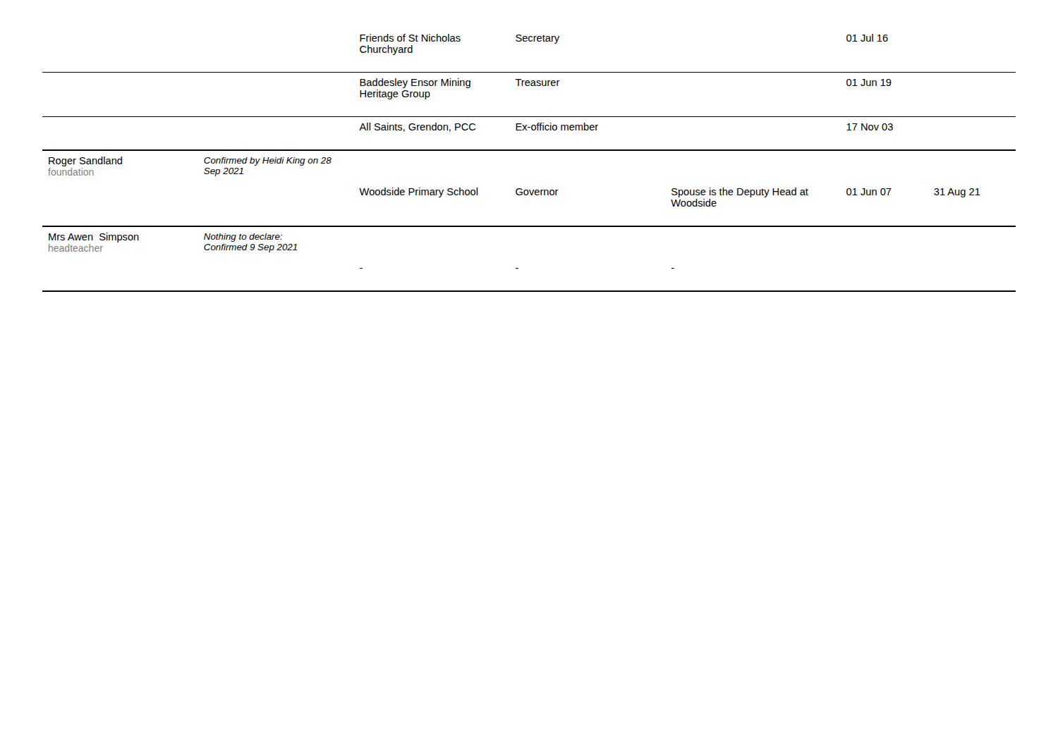| | | Friends of St Nicholas Churchyard | Secretary | | 01 Jul 16 | |
| | | Baddesley Ensor Mining Heritage Group | Treasurer | | 01 Jun 19 | |
| | | All Saints, Grendon, PCC | Ex-officio member | | 17 Nov 03 | |
| Roger Sandland foundation | Confirmed by Heidi King on 28 Sep 2021 | | | | | |
| | | Woodside Primary School | Governor | Spouse is the Deputy Head at Woodside | 01 Jun 07 | 31 Aug 21 |
| Mrs Awen Simpson headteacher | Nothing to declare: Confirmed 9 Sep 2021 | | | | | |
| | | - | - | - | | |